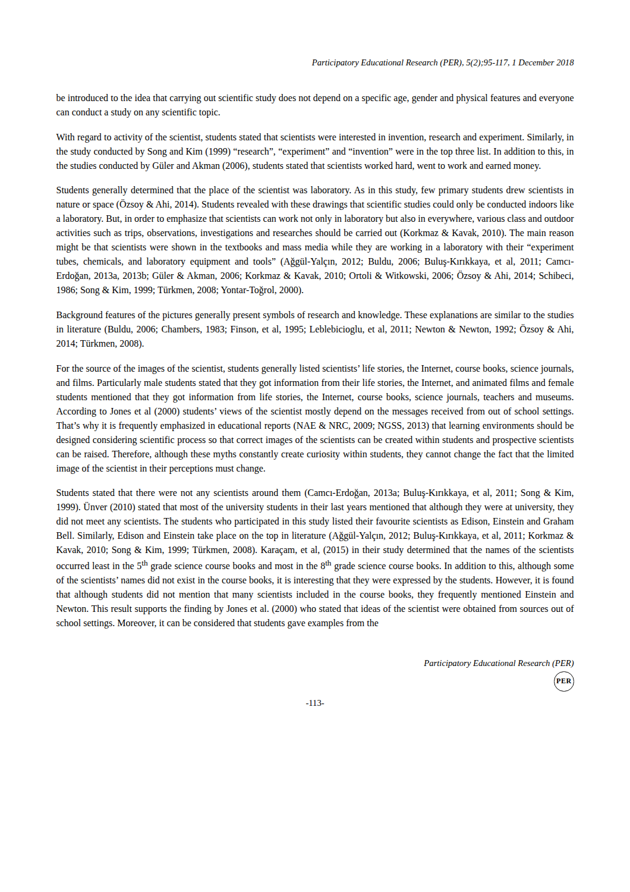Participatory Educational Research (PER), 5(2);95-117, 1 December 2018
be introduced to the idea that carrying out scientific study does not depend on a specific age, gender and physical features and everyone can conduct a study on any scientific topic.
With regard to activity of the scientist, students stated that scientists were interested in invention, research and experiment. Similarly, in the study conducted by Song and Kim (1999) “research”, “experiment” and “invention” were in the top three list. In addition to this, in the studies conducted by Güler and Akman (2006), students stated that scientists worked hard, went to work and earned money.
Students generally determined that the place of the scientist was laboratory. As in this study, few primary students drew scientists in nature or space (Özsoy & Ahi, 2014). Students revealed with these drawings that scientific studies could only be conducted indoors like a laboratory. But, in order to emphasize that scientists can work not only in laboratory but also in everywhere, various class and outdoor activities such as trips, observations, investigations and researches should be carried out (Korkmaz & Kavak, 2010). The main reason might be that scientists were shown in the textbooks and mass media while they are working in a laboratory with their “experiment tubes, chemicals, and laboratory equipment and tools” (Ağgül-Yalçın, 2012; Buldu, 2006; Buluş-Kırıkkaya, et al, 2011; Camcı-Erdoğan, 2013a, 2013b; Güler & Akman, 2006; Korkmaz & Kavak, 2010; Ortoli & Witkowski, 2006; Özsoy & Ahi, 2014; Schibeci, 1986; Song & Kim, 1999; Türkmen, 2008; Yontar-Toğrol, 2000).
Background features of the pictures generally present symbols of research and knowledge. These explanations are similar to the studies in literature (Buldu, 2006; Chambers, 1983; Finson, et al, 1995; Leblebicioglu, et al, 2011; Newton & Newton, 1992; Özsoy & Ahi, 2014; Türkmen, 2008).
For the source of the images of the scientist, students generally listed scientists’ life stories, the Internet, course books, science journals, and films. Particularly male students stated that they got information from their life stories, the Internet, and animated films and female students mentioned that they got information from life stories, the Internet, course books, science journals, teachers and museums. According to Jones et al (2000) students’ views of the scientist mostly depend on the messages received from out of school settings. That’s why it is frequently emphasized in educational reports (NAE & NRC, 2009; NGSS, 2013) that learning environments should be designed considering scientific process so that correct images of the scientists can be created within students and prospective scientists can be raised. Therefore, although these myths constantly create curiosity within students, they cannot change the fact that the limited image of the scientist in their perceptions must change.
Students stated that there were not any scientists around them (Camcı-Erdoğan, 2013a; Buluş-Kırıkkaya, et al, 2011; Song & Kim, 1999). Ünver (2010) stated that most of the university students in their last years mentioned that although they were at university, they did not meet any scientists. The students who participated in this study listed their favourite scientists as Edison, Einstein and Graham Bell. Similarly, Edison and Einstein take place on the top in literature (Ağgül-Yalçın, 2012; Buluş-Kırıkkaya, et al, 2011; Korkmaz & Kavak, 2010; Song & Kim, 1999; Türkmen, 2008). Karaçam, et al, (2015) in their study determined that the names of the scientists occurred least in the 5th grade science course books and most in the 8th grade science course books. In addition to this, although some of the scientists’ names did not exist in the course books, it is interesting that they were expressed by the students. However, it is found that although students did not mention that many scientists included in the course books, they frequently mentioned Einstein and Newton. This result supports the finding by Jones et al. (2000) who stated that ideas of the scientist were obtained from sources out of school settings. Moreover, it can be considered that students gave examples from the
Participatory Educational Research (PER)
PER
-113-